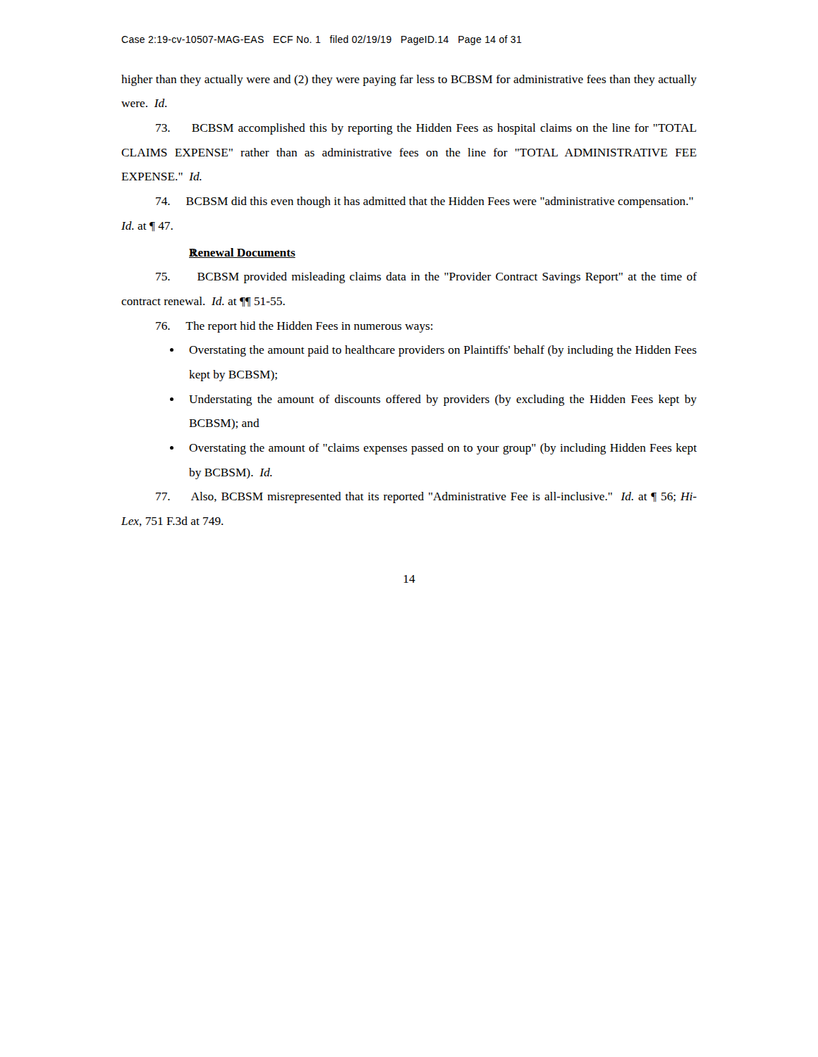Case 2:19-cv-10507-MAG-EAS ECF No. 1 filed 02/19/19 PageID.14 Page 14 of 31
higher than they actually were and (2) they were paying far less to BCBSM for administrative fees than they actually were. Id.
73. BCBSM accomplished this by reporting the Hidden Fees as hospital claims on the line for "TOTAL CLAIMS EXPENSE" rather than as administrative fees on the line for "TOTAL ADMINISTRATIVE FEE EXPENSE." Id.
74. BCBSM did this even though it has admitted that the Hidden Fees were "administrative compensation." Id. at ¶ 47.
3. Renewal Documents
75. BCBSM provided misleading claims data in the "Provider Contract Savings Report" at the time of contract renewal. Id. at ¶¶ 51-55.
76. The report hid the Hidden Fees in numerous ways:
Overstating the amount paid to healthcare providers on Plaintiffs' behalf (by including the Hidden Fees kept by BCBSM);
Understating the amount of discounts offered by providers (by excluding the Hidden Fees kept by BCBSM); and
Overstating the amount of "claims expenses passed on to your group" (by including Hidden Fees kept by BCBSM). Id.
77. Also, BCBSM misrepresented that its reported "Administrative Fee is all-inclusive." Id. at ¶ 56; Hi-Lex, 751 F.3d at 749.
14